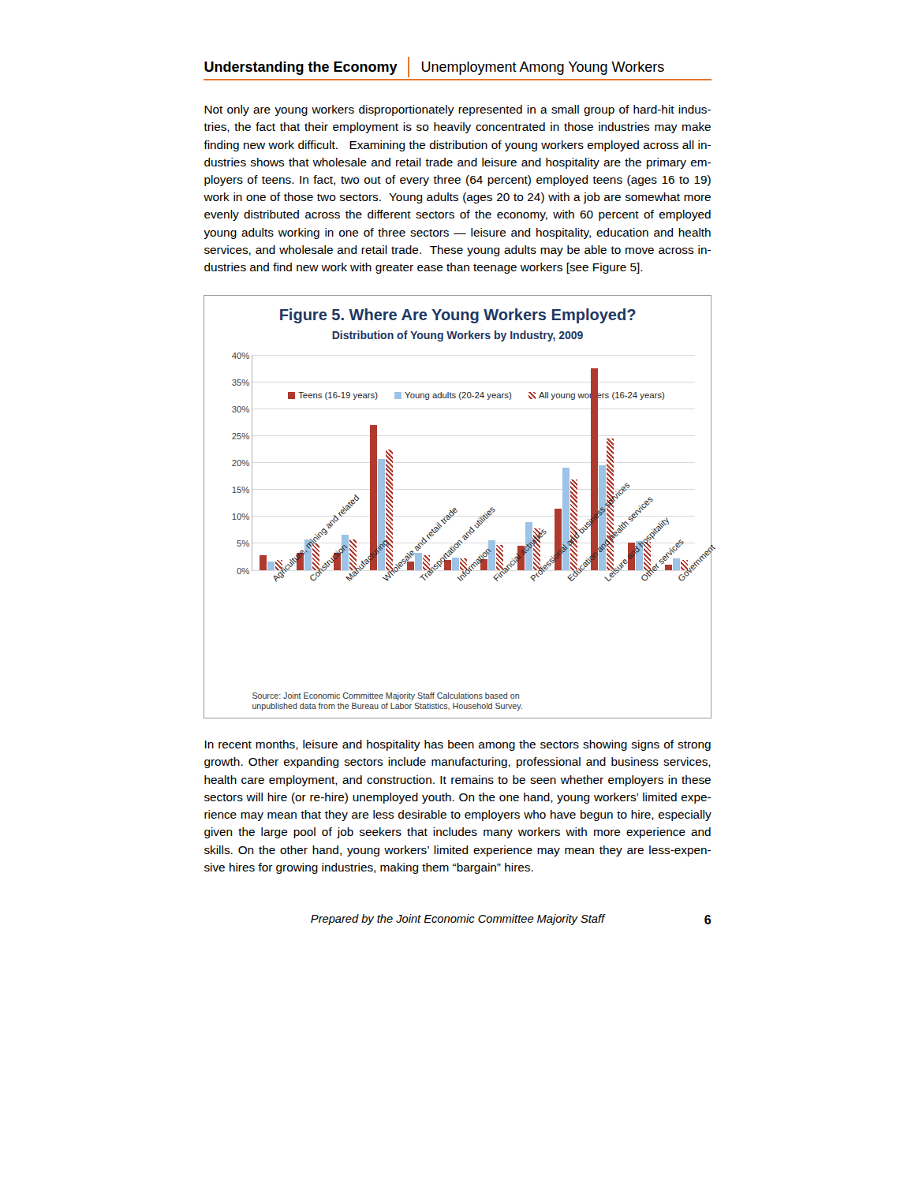Understanding the Economy
Unemployment Among Young Workers
Not only are young workers disproportionately represented in a small group of hard-hit industries, the fact that their employment is so heavily concentrated in those industries may make finding new work difficult. Examining the distribution of young workers employed across all industries shows that wholesale and retail trade and leisure and hospitality are the primary employers of teens. In fact, two out of every three (64 percent) employed teens (ages 16 to 19) work in one of those two sectors. Young adults (ages 20 to 24) with a job are somewhat more evenly distributed across the different sectors of the economy, with 60 percent of employed young adults working in one of three sectors — leisure and hospitality, education and health services, and wholesale and retail trade. These young adults may be able to move across industries and find new work with greater ease than teenage workers [see Figure 5].
Figure 5. Where Are Young Workers Employed?
Distribution of Young Workers by Industry, 2009
40%
35%
30%
25%
20%
15%
10%
5%
0%
Teens (16-19 years) Young adults (20-24 years) All young workers (16-24 years)
Agriculture, mining and related
Construction
Manufacturing
Wholesale and retail trade
Transportation and utilities
Information
Financial activities
Professional and business services
Education and health services
Leisure and hospitality
Other services
Government
Source: Joint Economic Committee Majority Staff Calculations based on
unpublished data from the Bureau of Labor Statistics, Household Survey.
In recent months, leisure and hospitality has been among the sectors showing signs of strong growth. Other expanding sectors include manufacturing, professional and business services, health care employment, and construction. It remains to be seen whether employers in these sectors will hire (or re-hire) unemployed youth. On the one hand, young workers’ limited experience may mean that they are less desirable to employers who have begun to hire, especially given the large pool of job seekers that includes many workers with more experience and skills. On the other hand, young workers’ limited experience may mean they are less-expensive hires for growing industries, making them “bargain” hires.
Prepared by the Joint Economic Committee Majority Staff 6